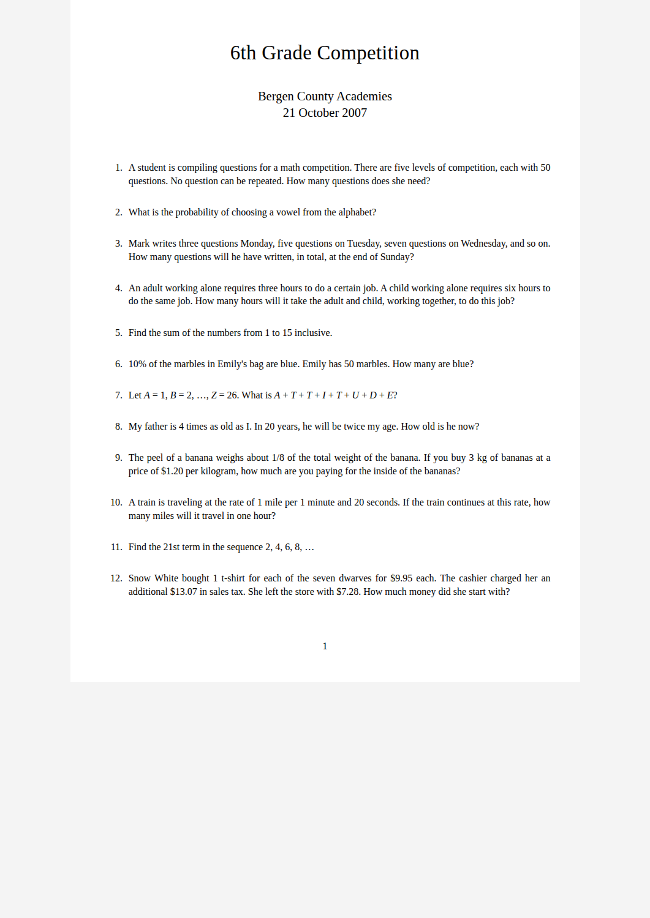6th Grade Competition
Bergen County Academies
21 October 2007
A student is compiling questions for a math competition. There are five levels of competition, each with 50 questions. No question can be repeated. How many questions does she need?
What is the probability of choosing a vowel from the alphabet?
Mark writes three questions Monday, five questions on Tuesday, seven questions on Wednesday, and so on. How many questions will he have written, in total, at the end of Sunday?
An adult working alone requires three hours to do a certain job. A child working alone requires six hours to do the same job. How many hours will it take the adult and child, working together, to do this job?
Find the sum of the numbers from 1 to 15 inclusive.
10% of the marbles in Emily's bag are blue. Emily has 50 marbles. How many are blue?
Let A = 1, B = 2, …, Z = 26. What is A + T + T + I + T + U + D + E?
My father is 4 times as old as I. In 20 years, he will be twice my age. How old is he now?
The peel of a banana weighs about 1/8 of the total weight of the banana. If you buy 3 kg of bananas at a price of $1.20 per kilogram, how much are you paying for the inside of the bananas?
A train is traveling at the rate of 1 mile per 1 minute and 20 seconds. If the train continues at this rate, how many miles will it travel in one hour?
Find the 21st term in the sequence 2, 4, 6, 8, …
Snow White bought 1 t-shirt for each of the seven dwarves for $9.95 each. The cashier charged her an additional $13.07 in sales tax. She left the store with $7.28. How much money did she start with?
1